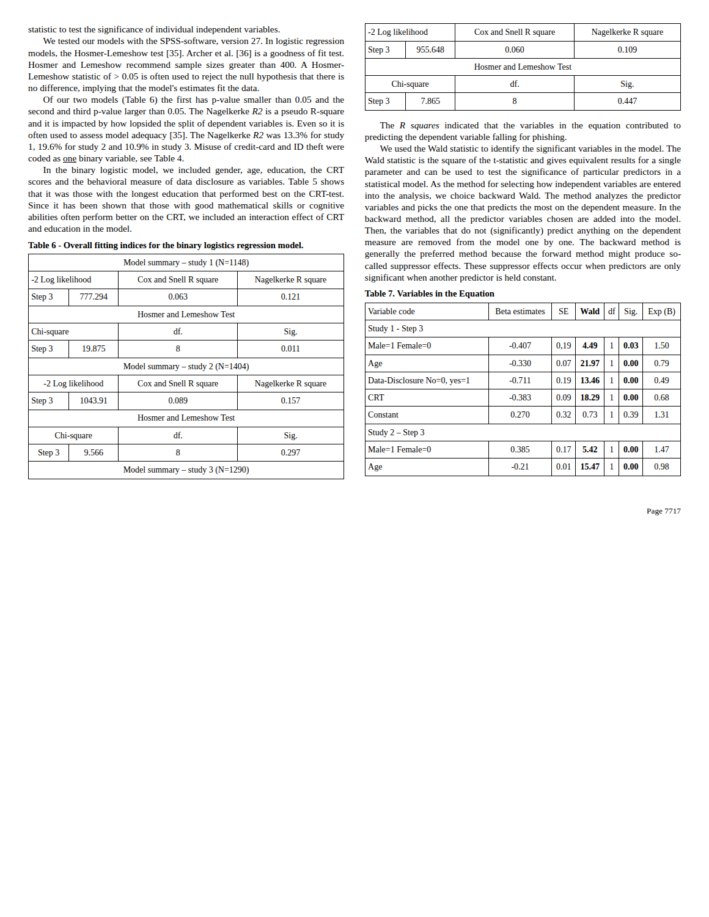statistic to test the significance of individual independent variables.
We tested our models with the SPSS-software, version 27. In logistic regression models, the Hosmer-Lemeshow test [35]. Archer et al. [36] is a goodness of fit test. Hosmer and Lemeshow recommend sample sizes greater than 400. A Hosmer-Lemeshow statistic of > 0.05 is often used to reject the null hypothesis that there is no difference, implying that the model's estimates fit the data.
Of our two models (Table 6) the first has p-value smaller than 0.05 and the second and third p-value larger than 0.05. The Nagelkerke R2 is a pseudo R-square and it is impacted by how lopsided the split of dependent variables is. Even so it is often used to assess model adequacy [35]. The Nagelkerke R2 was 13.3% for study 1, 19.6% for study 2 and 10.9% in study 3. Misuse of credit-card and ID theft were coded as one binary variable, see Table 4.
In the binary logistic model, we included gender, age, education, the CRT scores and the behavioral measure of data disclosure as variables. Table 5 shows that it was those with the longest education that performed best on the CRT-test. Since it has been shown that those with good mathematical skills or cognitive abilities often perform better on the CRT, we included an interaction effect of CRT and education in the model.
Table 6 - Overall fitting indices for the binary logistics regression model.
| Model summary – study 1 (N=1148) |
| -2 Log likelihood | Cox and Snell R square | Nagelkerke R square |
| Step 3 | 777.294 | 0.063 | 0.121 |
| Hosmer and Lemeshow Test |
| Chi-square | df. | Sig. |
| Step 3 | 19.875 | 8 | 0.011 |
| Model summary – study 2 (N=1404) |
| -2 Log likelihood | Cox and Snell R square | Nagelkerke R square |
| Step 3 | 1043.91 | 0.089 | 0.157 |
| Hosmer and Lemeshow Test |
| Chi-square | df. | Sig. |
| Step 3 | 9.566 | 8 | 0.297 |
| Model summary – study 3 (N=1290) |
| -2 Log likelihood | Cox and Snell R square | Nagelkerke R square |
| Step 3 | 955.648 | 0.060 | 0.109 |
| Hosmer and Lemeshow Test |
| Chi-square | df. | Sig. |
| Step 3 | 7.865 | 8 | 0.447 |
The R squares indicated that the variables in the equation contributed to predicting the dependent variable falling for phishing.
We used the Wald statistic to identify the significant variables in the model. The Wald statistic is the square of the t-statistic and gives equivalent results for a single parameter and can be used to test the significance of particular predictors in a statistical model. As the method for selecting how independent variables are entered into the analysis, we choice backward Wald. The method analyzes the predictor variables and picks the one that predicts the most on the dependent measure. In the backward method, all the predictor variables chosen are added into the model. Then, the variables that do not (significantly) predict anything on the dependent measure are removed from the model one by one. The backward method is generally the preferred method because the forward method might produce so-called suppressor effects. These suppressor effects occur when predictors are only significant when another predictor is held constant.
Table 7. Variables in the Equation
| Variable code | Beta estimates | SE | Wald | df | Sig. | Exp (B) |
| Study 1 - Step 3 |
| Male=1 Female=0 | -0.407 | 0,19 | 4.49 | 1 | 0.03 | 1.50 |
| Age | -0.330 | 0.07 | 21.97 | 1 | 0.00 | 0.79 |
| Data-Disclosure No=0, yes=1 | -0.711 | 0.19 | 13.46 | 1 | 0.00 | 0.49 |
| CRT | -0.383 | 0.09 | 18.29 | 1 | 0.00 | 0.68 |
| Constant | 0.270 | 0.32 | 0.73 | 1 | 0.39 | 1.31 |
| Study 2 – Step 3 |
| Male=1 Female=0 | 0.385 | 0.17 | 5.42 | 1 | 0.00 | 1.47 |
| Age | -0.21 | 0.01 | 15.47 | 1 | 0.00 | 0.98 |
Page 7717